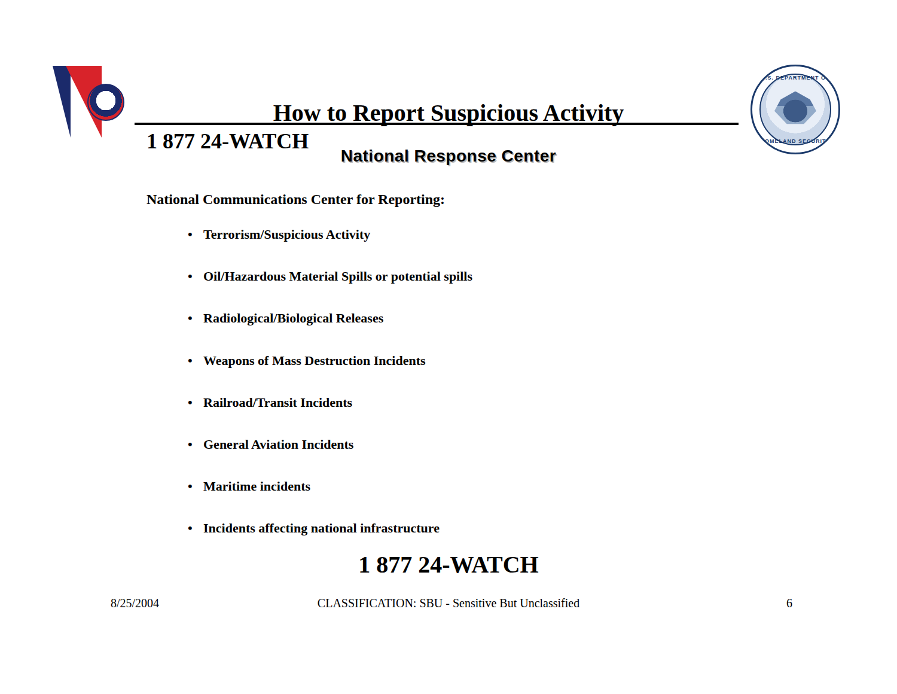U.S. DEPARTMENT OF
HOMELAND SECURITY
How to Report Suspicious Activity
1 877 24-WATCH
National Response Center
National Communications Center for Reporting:
Terrorism/Suspicious Activity
Oil/Hazardous Material Spills or potential spills
Radiological/Biological Releases
Weapons of Mass Destruction Incidents
Railroad/Transit Incidents
General Aviation Incidents
Maritime incidents
Incidents affecting national infrastructure
1 877 24-WATCH
8/25/2004
CLASSIFICATION: SBU - Sensitive But Unclassified
6